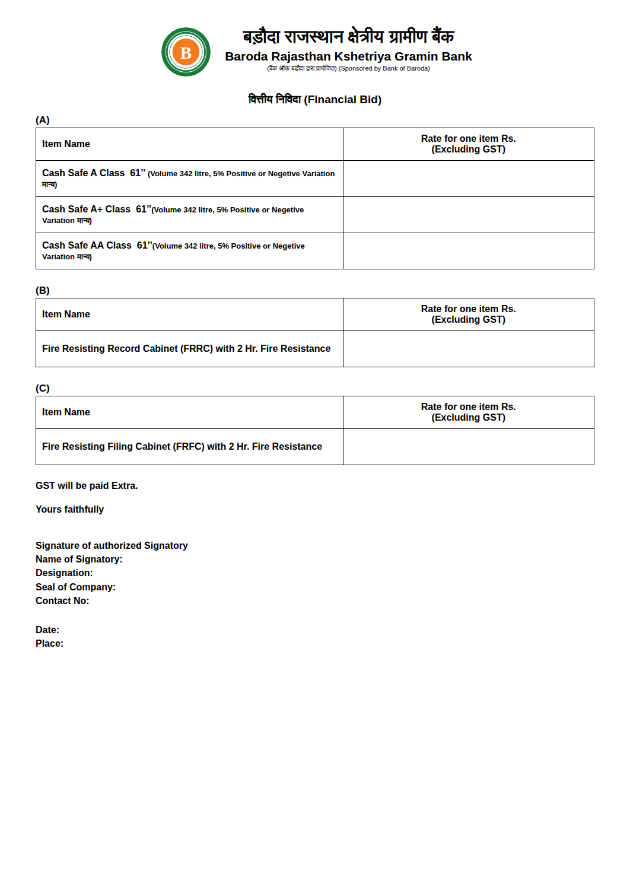B
बड़ौदा राजस्थान क्षेत्रीय ग्रामीण बैंक
Baroda Rajasthan Kshetriya Gramin Bank
(बैंक ऑफ बड़ौदा द्वारा प्रायोजित) (Sponsored by Bank of Baroda)
वित्तीय निविदा (Financial Bid)
(A)
| Item Name | Rate for one item Rs. (Excluding GST) |
| --- | --- |
| Cash Safe A Class 61’’ (Volume 342 litre, 5% Positive or Negetive Variation मान्य) | |
| Cash Safe A+ Class 61’’ (Volume 342 litre, 5% Positive or Negetive Variation मान्य) | |
| Cash Safe AA Class 61’’ (Volume 342 litre, 5% Positive or Negetive Variation मान्य) | |
(B)
| Item Name | Rate for one item Rs. (Excluding GST) |
| --- | --- |
| Fire Resisting Record Cabinet (FRRC) with 2 Hr. Fire Resistance | |
(C)
| Item Name | Rate for one item Rs. (Excluding GST) |
| --- | --- |
| Fire Resisting Filing Cabinet (FRFC) with 2 Hr. Fire Resistance | |
GST will be paid Extra.
Yours faithfully
Signature of authorized Signatory
Name of Signatory:
Designation:
Seal of Company:
Contact No:
Date:
Place: